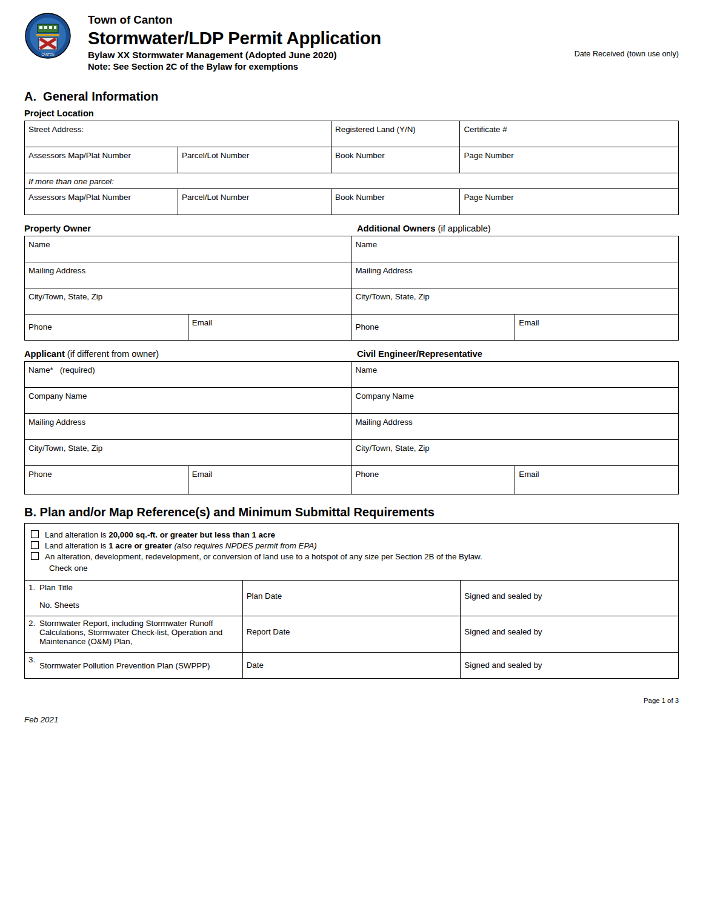CANTON
Town of Canton
Stormwater/LDP Permit Application
Bylaw XX Stormwater Management (Adopted June 2020)
Note: See Section 2C of the Bylaw for exemptions
Date Received (town use only)
A. General Information
Project Location
| Street Address: | Registered Land (Y/N) | Certificate # |
| Assessors Map/Plat Number | Parcel/Lot Number | Book Number | Page Number |
| If more than one parcel: |
| Assessors Map/Plat Number | Parcel/Lot Number | Book Number | Page Number |
Property Owner
Additional Owners (if applicable)
| Name | Name |
| Mailing Address | Mailing Address |
| City/Town, State, Zip | City/Town, State, Zip |
| Phone | Email | Phone | Email |
Applicant (if different from owner)
Civil Engineer/Representative
| Name* (required) | Name |
| Company Name | Company Name |
| Mailing Address | Mailing Address |
| City/Town, State, Zip | City/Town, State, Zip |
| Phone | Email | Phone | Email |
B. Plan and/or Map Reference(s) and Minimum Submittal Requirements
| Land alteration is 20,000 sq.-ft. or greater but less than 1 acre Land alteration is 1 acre or greater (also requires NPDES permit from EPA) An alteration, development, redevelopment, or conversion of land use to a hotspot of any size per Section 2B of the Bylaw. Check one |
| / 1. / Plan Title / / / No. Sheets / | Plan Date | Signed and sealed by |
| / 2. / Stormwater Report, including Stormwater Runoff Calculations, Stormwater Check-list, Operation and Maintenance (O&M) Plan, / | Report Date | Signed and sealed by |
| / 3. / Stormwater Pollution Prevention Plan (SWPPP) / | Date | Signed and sealed by |
Page 1 of 3
Feb 2021